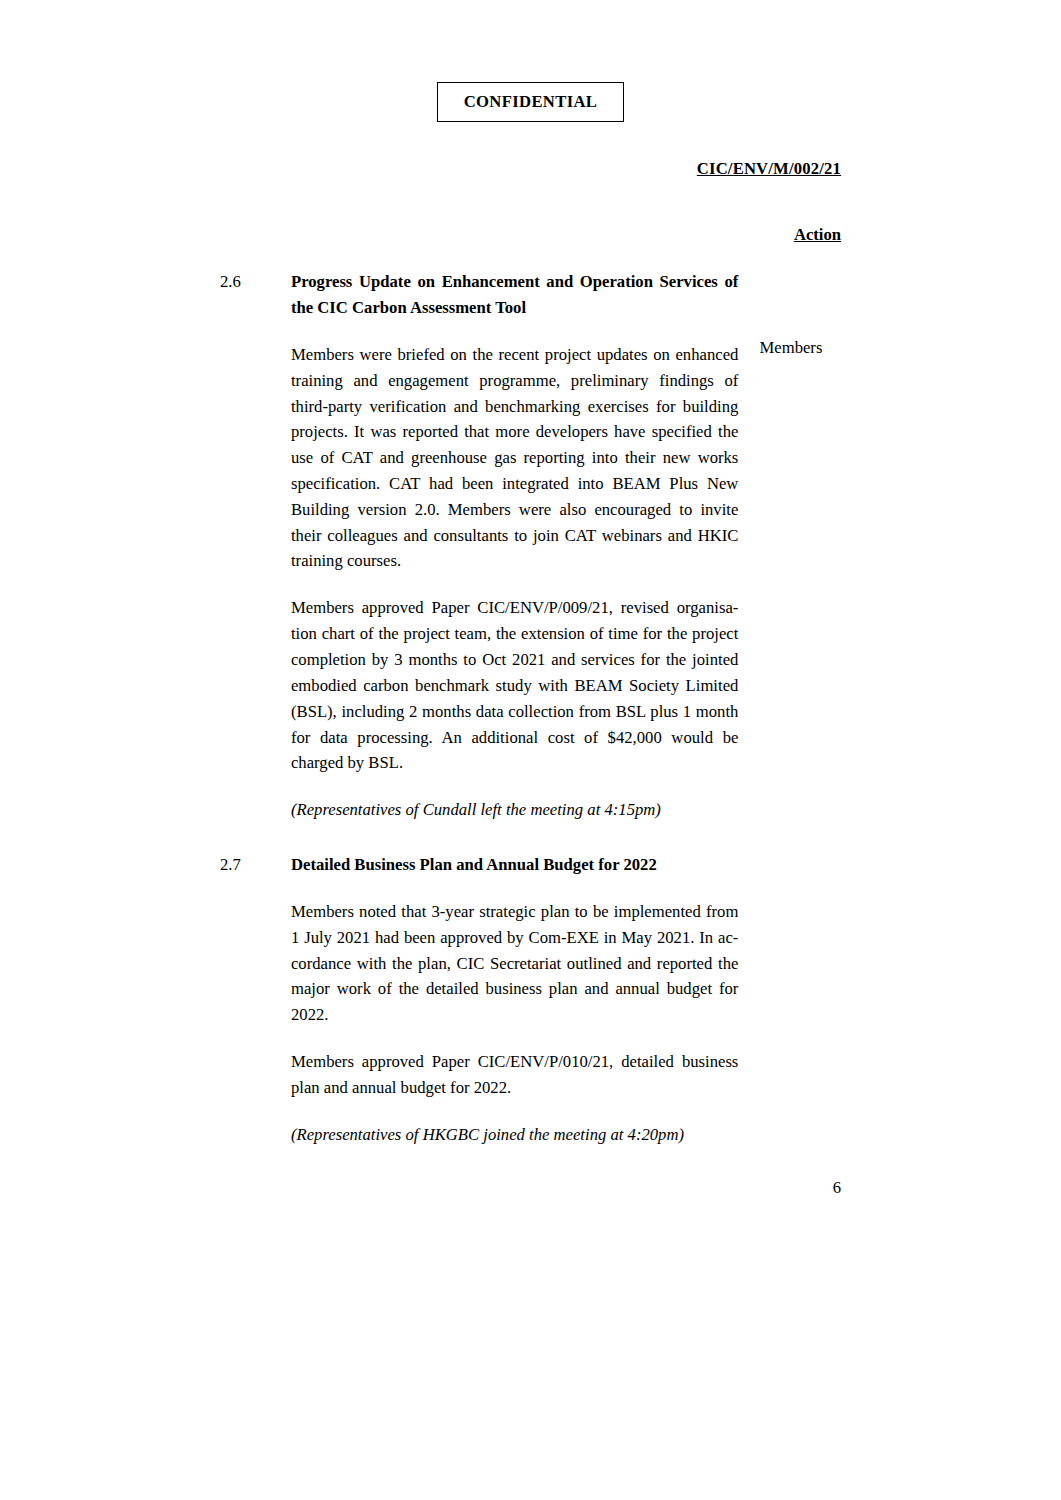CONFIDENTIAL
CIC/ENV/M/002/21
Action
2.6
Progress Update on Enhancement and Operation Services of the CIC Carbon Assessment Tool
Members were briefed on the recent project updates on enhanced training and engagement programme, preliminary findings of third-party verification and benchmarking exercises for building projects. It was reported that more developers have specified the use of CAT and greenhouse gas reporting into their new works specification. CAT had been integrated into BEAM Plus New Building version 2.0. Members were also encouraged to invite their colleagues and consultants to join CAT webinars and HKIC training courses.
Members approved Paper CIC/ENV/P/009/21, revised organisation chart of the project team, the extension of time for the project completion by 3 months to Oct 2021 and services for the jointed embodied carbon benchmark study with BEAM Society Limited (BSL), including 2 months data collection from BSL plus 1 month for data processing. An additional cost of $42,000 would be charged by BSL.
(Representatives of Cundall left the meeting at 4:15pm)
Members
2.7
Detailed Business Plan and Annual Budget for 2022
Members noted that 3-year strategic plan to be implemented from 1 July 2021 had been approved by Com-EXE in May 2021. In accordance with the plan, CIC Secretariat outlined and reported the major work of the detailed business plan and annual budget for 2022.
Members approved Paper CIC/ENV/P/010/21, detailed business plan and annual budget for 2022.
(Representatives of HKGBC joined the meeting at 4:20pm)
6